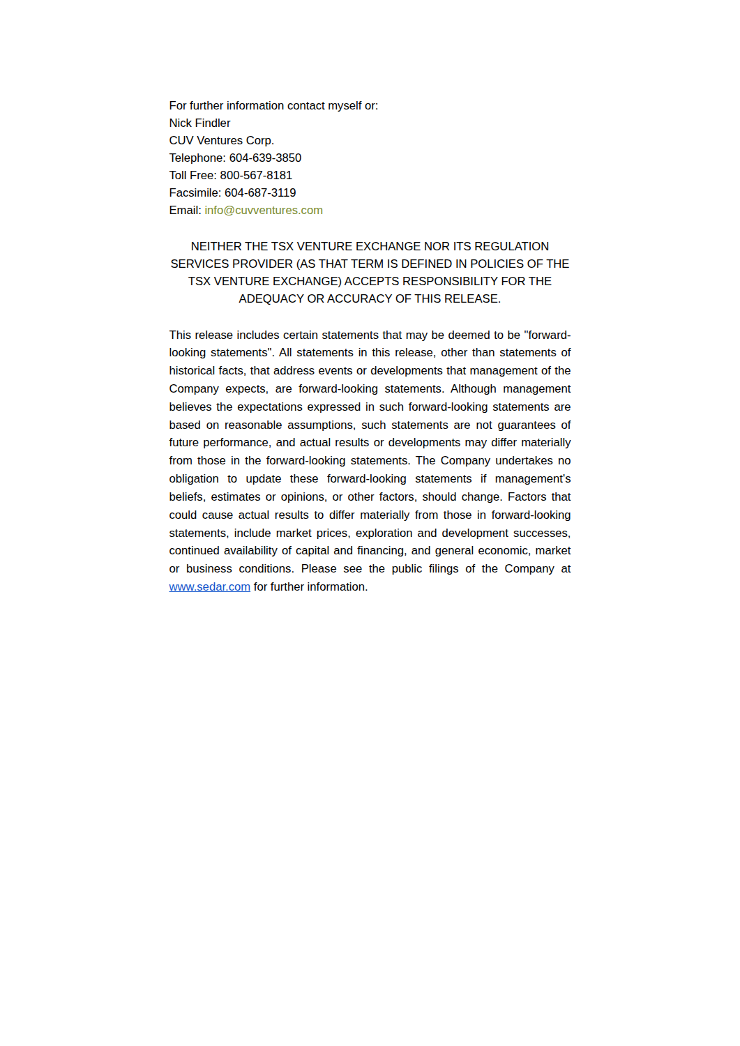For further information contact myself or:
Nick Findler
CUV Ventures Corp.
Telephone: 604-639-3850
Toll Free: 800-567-8181
Facsimile: 604-687-3119
Email: info@cuvventures.com
NEITHER THE TSX VENTURE EXCHANGE NOR ITS REGULATION SERVICES PROVIDER (AS THAT TERM IS DEFINED IN POLICIES OF THE TSX VENTURE EXCHANGE) ACCEPTS RESPONSIBILITY FOR THE ADEQUACY OR ACCURACY OF THIS RELEASE.
This release includes certain statements that may be deemed to be "forward-looking statements". All statements in this release, other than statements of historical facts, that address events or developments that management of the Company expects, are forward-looking statements. Although management believes the expectations expressed in such forward-looking statements are based on reasonable assumptions, such statements are not guarantees of future performance, and actual results or developments may differ materially from those in the forward-looking statements. The Company undertakes no obligation to update these forward-looking statements if management's beliefs, estimates or opinions, or other factors, should change. Factors that could cause actual results to differ materially from those in forward-looking statements, include market prices, exploration and development successes, continued availability of capital and financing, and general economic, market or business conditions. Please see the public filings of the Company at www.sedar.com for further information.